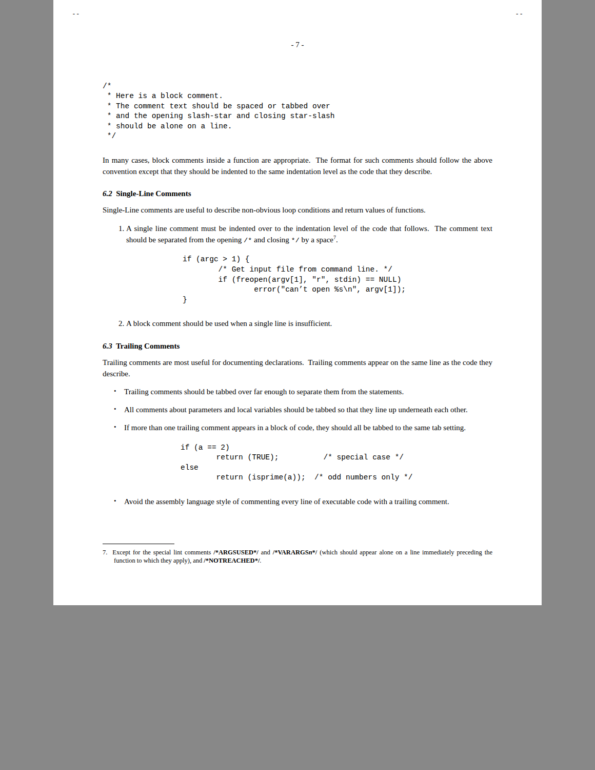----
- 7 -
/*
 * Here is a block comment.
 * The comment text should be spaced or tabbed over
 * and the opening slash-star and closing star-slash
 * should be alone on a line.
 */
In many cases, block comments inside a function are appropriate. The format for such comments should follow the above convention except that they should be indented to the same indentation level as the code that they describe.
6.2 Single-Line Comments
Single-Line comments are useful to describe non-obvious loop conditions and return values of functions.
A single line comment must be indented over to the indentation level of the code that follows. The comment text should be separated from the opening /* and closing */ by a space7.
if (argc > 1) {
        /* Get input file from command line. */
        if (freopen(argv[1], "r", stdin) == NULL)
                error("can’t open %s\n", argv[1]);
}
A block comment should be used when a single line is insufficient.
6.3 Trailing Comments
Trailing comments are most useful for documenting declarations. Trailing comments appear on the same line as the code they describe.
Trailing comments should be tabbed over far enough to separate them from the statements.
All comments about parameters and local variables should be tabbed so that they line up underneath each other.
If more than one trailing comment appears in a block of code, they should all be tabbed to the same tab setting.
if (a == 2)
        return (TRUE);          /* special case */
else
        return (isprime(a));  /* odd numbers only */
Avoid the assembly language style of commenting every line of executable code with a trailing comment.
7. Except for the special lint comments /*ARGSUSED*/ and /*VARARGSn*/ (which should appear alone on a line immediately preceding the function to which they apply), and /*NOTREACHED*/.